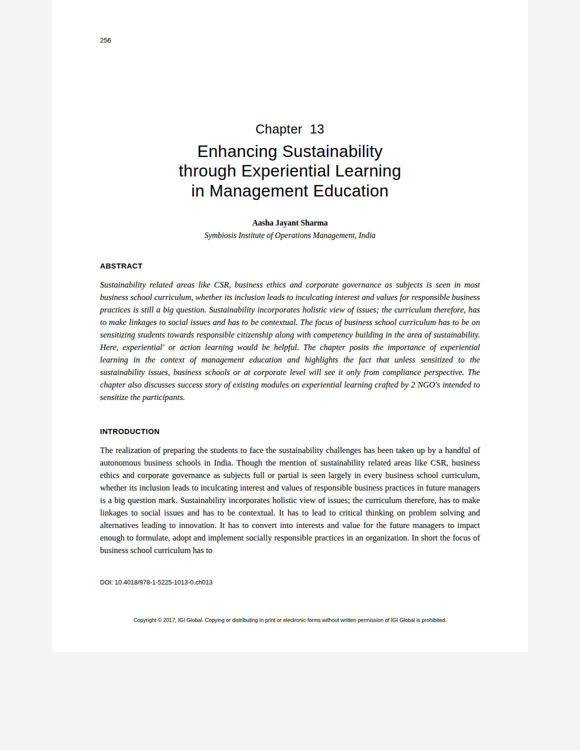256
Chapter 13
Enhancing Sustainability
through Experiential Learning
in Management Education
Aasha Jayant Sharma
Symbiosis Institute of Operations Management, India
ABSTRACT
Sustainability related areas like CSR, business ethics and corporate governance as subjects is seen in most business school curriculum, whether its inclusion leads to inculcating interest and values for responsible business practices is still a big question. Sustainability incorporates holistic view of issues; the curriculum therefore, has to make linkages to social issues and has to be contextual. The focus of business school curriculum has to be on sensitizing students towards responsible citizenship along with competency building in the area of sustainability. Here, experiential' or action learning would be helpful. The chapter posits the importance of experiential learning in the context of management education and highlights the fact that unless sensitized to the sustainability issues, business schools or at corporate level will see it only from compliance perspective. The chapter also discusses success story of existing modules on experiential learning crafted by 2 NGO's intended to sensitize the participants.
INTRODUCTION
The realization of preparing the students to face the sustainability challenges has been taken up by a handful of autonomous business schools in India. Though the mention of sustainability related areas like CSR, business ethics and corporate governance as subjects full or partial is seen largely in every business school curriculum, whether its inclusion leads to inculcating interest and values of responsible business practices in future managers is a big question mark. Sustainability incorporates holistic view of issues; the curriculum therefore, has to make linkages to social issues and has to be contextual. It has to lead to critical thinking on problem solving and alternatives leading to innovation. It has to convert into interests and value for the future managers to impact enough to formulate, adopt and implement socially responsible practices in an organization. In short the focus of business school curriculum has to
DOI: 10.4018/978-1-5225-1013-0.ch013
Copyright © 2017, IGI Global. Copying or distributing in print or electronic forms without written permission of IGI Global is prohibited.